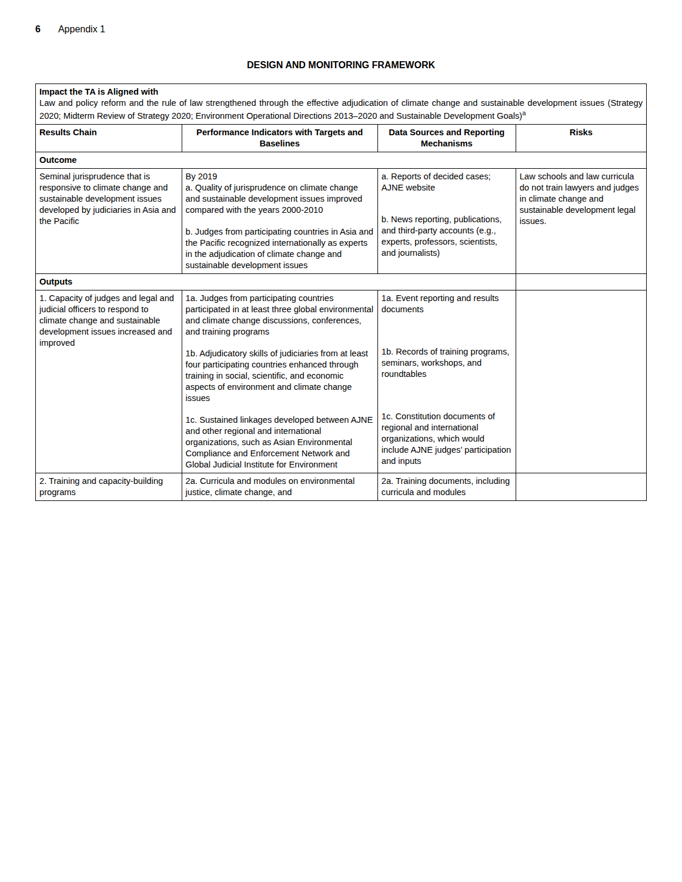6 Appendix 1
DESIGN AND MONITORING FRAMEWORK
| Impact the TA is Aligned with Law and policy reform and the rule of law strengthened through the effective adjudication of climate change and sustainable development issues (Strategy 2020; Midterm Review of Strategy 2020; Environment Operational Directions 2013–2020 and Sustainable Development Goals) a |
| Results Chain | Performance Indicators with Targets and Baselines | Data Sources and Reporting Mechanisms | Risks |
| Outcome |
| Seminal jurisprudence that is responsive to climate change and sustainable development issues developed by judiciaries in Asia and the Pacific | By 2019 a. Quality of jurisprudence on climate change and sustainable development issues improved compared with the years 2000-2010 b. Judges from participating countries in Asia and the Pacific recognized internationally as experts in the adjudication of climate change and sustainable development issues | a. Reports of decided cases; AJNE website b. News reporting, publications, and third-party accounts (e.g., experts, professors, scientists, and journalists) | Law schools and law curricula do not train lawyers and judges in climate change and sustainable development legal issues. |
| Outputs | |
| 1. Capacity of judges and legal and judicial officers to respond to climate change and sustainable development issues increased and improved | 1a. Judges from participating countries participated in at least three global environmental and climate change discussions, conferences, and training programs 1b. Adjudicatory skills of judiciaries from at least four participating countries enhanced through training in social, scientific, and economic aspects of environment and climate change issues 1c. Sustained linkages developed between AJNE and other regional and international organizations, such as Asian Environmental Compliance and Enforcement Network and Global Judicial Institute for Environment | 1a. Event reporting and results documents 1b. Records of training programs, seminars, workshops, and roundtables 1c. Constitution documents of regional and international organizations, which would include AJNE judges’ participation and inputs | |
| 2. Training and capacity-building programs | 2a. Curricula and modules on environmental justice, climate change, and | 2a. Training documents, including curricula and modules | |